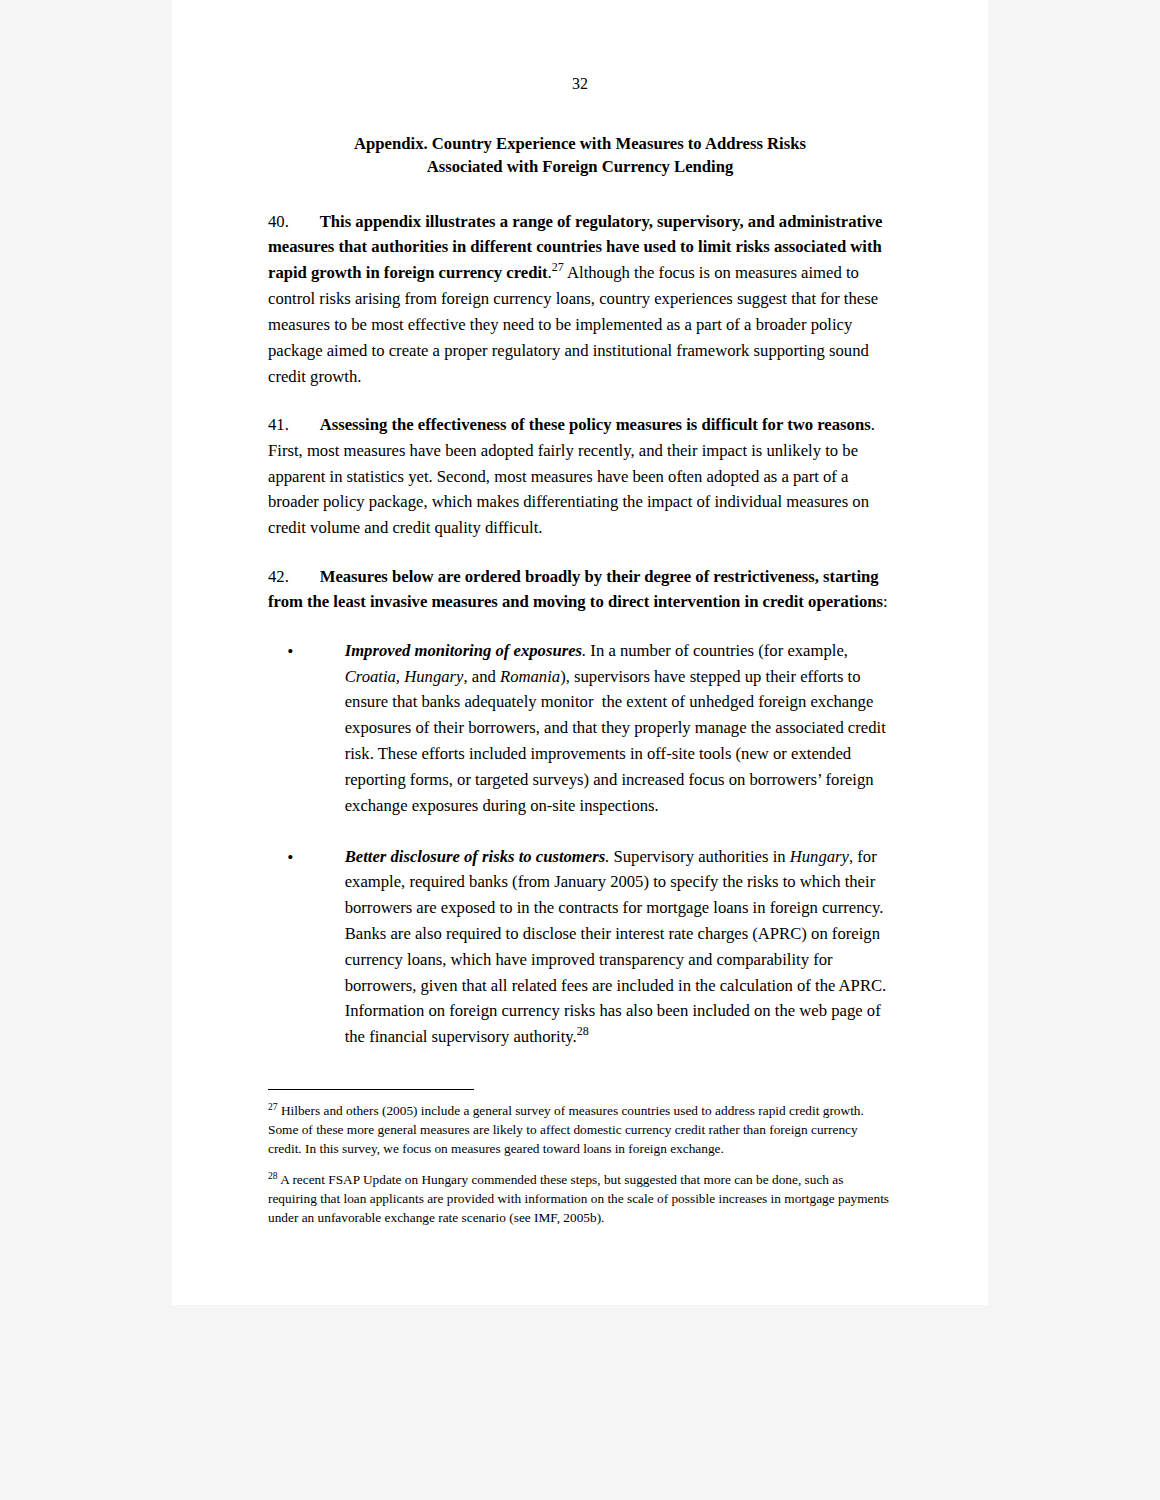32
Appendix. Country Experience with Measures to Address Risks
Associated with Foreign Currency Lending
40. This appendix illustrates a range of regulatory, supervisory, and administrative measures that authorities in different countries have used to limit risks associated with rapid growth in foreign currency credit.27 Although the focus is on measures aimed to control risks arising from foreign currency loans, country experiences suggest that for these measures to be most effective they need to be implemented as a part of a broader policy package aimed to create a proper regulatory and institutional framework supporting sound credit growth.
41. Assessing the effectiveness of these policy measures is difficult for two reasons. First, most measures have been adopted fairly recently, and their impact is unlikely to be apparent in statistics yet. Second, most measures have been often adopted as a part of a broader policy package, which makes differentiating the impact of individual measures on credit volume and credit quality difficult.
42. Measures below are ordered broadly by their degree of restrictiveness, starting from the least invasive measures and moving to direct intervention in credit operations:
Improved monitoring of exposures. In a number of countries (for example, Croatia, Hungary, and Romania), supervisors have stepped up their efforts to ensure that banks adequately monitor the extent of unhedged foreign exchange exposures of their borrowers, and that they properly manage the associated credit risk. These efforts included improvements in off-site tools (new or extended reporting forms, or targeted surveys) and increased focus on borrowers’ foreign exchange exposures during on-site inspections.
Better disclosure of risks to customers. Supervisory authorities in Hungary, for example, required banks (from January 2005) to specify the risks to which their borrowers are exposed to in the contracts for mortgage loans in foreign currency. Banks are also required to disclose their interest rate charges (APRC) on foreign currency loans, which have improved transparency and comparability for borrowers, given that all related fees are included in the calculation of the APRC. Information on foreign currency risks has also been included on the web page of the financial supervisory authority.28
27 Hilbers and others (2005) include a general survey of measures countries used to address rapid credit growth. Some of these more general measures are likely to affect domestic currency credit rather than foreign currency credit. In this survey, we focus on measures geared toward loans in foreign exchange.
28 A recent FSAP Update on Hungary commended these steps, but suggested that more can be done, such as requiring that loan applicants are provided with information on the scale of possible increases in mortgage payments under an unfavorable exchange rate scenario (see IMF, 2005b).